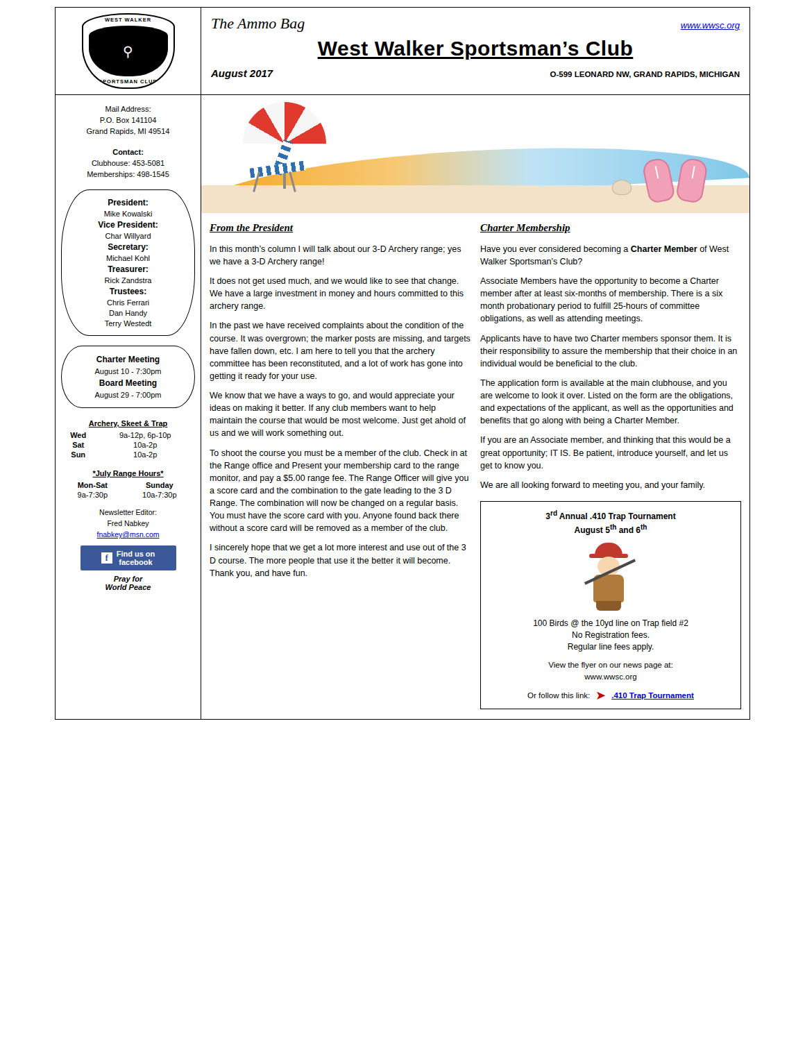WEST WALKER
⚲
SPORTSMAN CLUB
The Ammo Bag www.wwsc.org
West Walker Sportsman’s Club
August 2017 O-599 LEONARD NW, GRAND RAPIDS, MICHIGAN
Mail Address:
P.O. Box 141104
Grand Rapids, MI 49514
Contact:
Clubhouse: 453-5081
Memberships: 498-1545
President:
Mike Kowalski
Vice President:
Char Willyard
Secretary:
Michael Kohl
Treasurer:
Rick Zandstra
Trustees:
Chris Ferrari
Dan Handy
Terry Westedt
Charter Meeting
August 10 - 7:30pm
Board Meeting
August 29 - 7:00pm
Archery, Skeet & Trap
| Wed | 9a-12p, 6p-10p |
| Sat | 10a-2p |
| Sun | 10a-2p |
*July Range Hours*
| Mon-Sat | Sunday |
| 9a-7:30p | 10a-7:30p |
Newsletter Editor:
Fred Nabkey
fnabkey@msn.com
f Find us on
facebook
Pray for
World Peace
From the President
In this month’s column I will talk about our 3-D Archery range; yes we have a 3-D Archery range!
It does not get used much, and we would like to see that change. We have a large investment in money and hours committed to this archery range.
In the past we have received complaints about the condition of the course. It was overgrown; the marker posts are missing, and targets have fallen down, etc. I am here to tell you that the archery committee has been reconstituted, and a lot of work has gone into getting it ready for your use.
We know that we have a ways to go, and would appreciate your ideas on making it better. If any club members want to help maintain the course that would be most welcome. Just get ahold of us and we will work something out.
To shoot the course you must be a member of the club. Check in at the Range office and Present your membership card to the range monitor, and pay a $5.00 range fee. The Range Officer will give you a score card and the combination to the gate leading to the 3 D Range. The combination will now be changed on a regular basis. You must have the score card with you. Anyone found back there without a score card will be removed as a member of the club.
I sincerely hope that we get a lot more interest and use out of the 3 D course. The more people that use it the better it will become. Thank you, and have fun.
Charter Membership
Have you ever considered becoming a Charter Member of West Walker Sportsman’s Club?
Associate Members have the opportunity to become a Charter member after at least six-months of membership. There is a six month probationary period to fulfill 25-hours of committee obligations, as well as attending meetings.
Applicants have to have two Charter members sponsor them. It is their responsibility to assure the membership that their choice in an individual would be beneficial to the club.
The application form is available at the main clubhouse, and you are welcome to look it over. Listed on the form are the obligations, and expectations of the applicant, as well as the opportunities and benefits that go along with being a Charter Member.
If you are an Associate member, and thinking that this would be a great opportunity; IT IS. Be patient, introduce yourself, and let us get to know you.
We are all looking forward to meeting you, and your family.
3rd Annual .410 Trap Tournament
August 5th and 6th
100 Birds @ the 10yd line on Trap field #2
No Registration fees.
Regular line fees apply.
View the flyer on our news page at:
www.wwsc.org
Or follow this link: ➤ .410 Trap Tournament